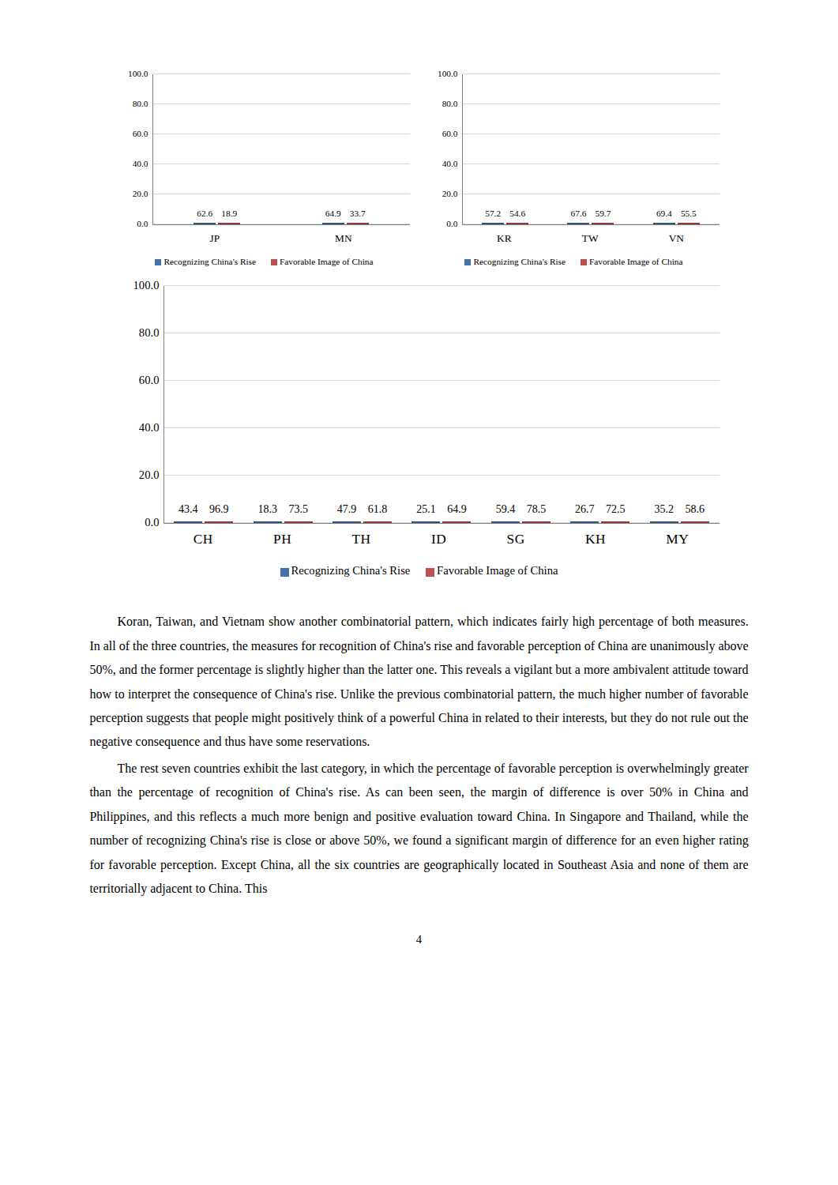100.0
80.0
60.0
40.0
20.0
0.0
62.6
18.9
64.9
33.7
JP MN
Recognizing China's Rise Favorable Image of China
100.0
80.0
60.0
40.0
20.0
0.0
57.2
54.6
67.6
59.7
69.4
55.5
KR TW VN
Recognizing China's Rise Favorable Image of China
100.0
80.0
60.0
40.0
20.0
0.0
43.4
96.9
18.3
73.5
47.9
61.8
25.1
64.9
59.4
78.5
26.7
72.5
35.2
58.6
CH PH TH ID SG KH MY
Recognizing China's Rise Favorable Image of China
Koran, Taiwan, and Vietnam show another combinatorial pattern, which indicates fairly high percentage of both measures. In all of the three countries, the measures for recognition of China's rise and favorable perception of China are unanimously above 50%, and the former percentage is slightly higher than the latter one. This reveals a vigilant but a more ambivalent attitude toward how to interpret the consequence of China's rise. Unlike the previous combinatorial pattern, the much higher number of favorable perception suggests that people might positively think of a powerful China in related to their interests, but they do not rule out the negative consequence and thus have some reservations.
The rest seven countries exhibit the last category, in which the percentage of favorable perception is overwhelmingly greater than the percentage of recognition of China's rise. As can been seen, the margin of difference is over 50% in China and Philippines, and this reflects a much more benign and positive evaluation toward China. In Singapore and Thailand, while the number of recognizing China's rise is close or above 50%, we found a significant margin of difference for an even higher rating for favorable perception. Except China, all the six countries are geographically located in Southeast Asia and none of them are territorially adjacent to China. This
4